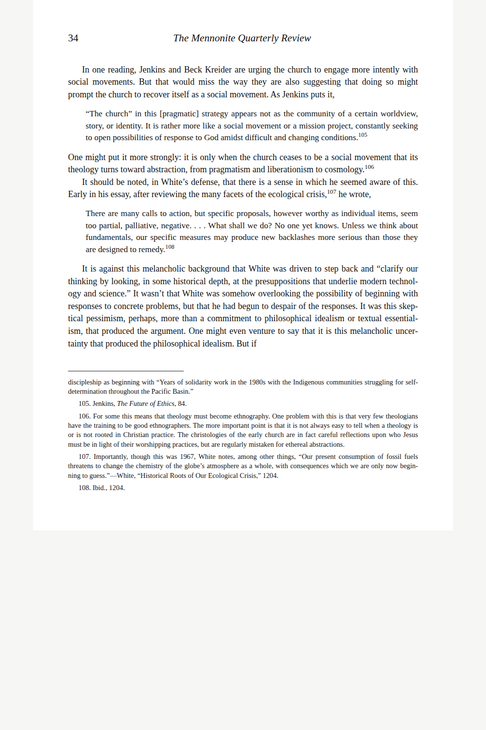34 The Mennonite Quarterly Review
In one reading, Jenkins and Beck Kreider are urging the church to engage more intently with social movements. But that would miss the way they are also suggesting that doing so might prompt the church to recover itself as a social movement. As Jenkins puts it,
“The church” in this [pragmatic] strategy appears not as the community of a certain worldview, story, or identity. It is rather more like a social movement or a mission project, constantly seeking to open possibilities of response to God amidst difficult and changing conditions.105
One might put it more strongly: it is only when the church ceases to be a social movement that its theology turns toward abstraction, from pragmatism and liberationism to cosmology.106
It should be noted, in White’s defense, that there is a sense in which he seemed aware of this. Early in his essay, after reviewing the many facets of the ecological crisis,107 he wrote,
There are many calls to action, but specific proposals, however worthy as individual items, seem too partial, palliative, negative. . . . What shall we do? No one yet knows. Unless we think about fundamentals, our specific measures may produce new backlashes more serious than those they are designed to remedy.108
It is against this melancholic background that White was driven to step back and “clarify our thinking by looking, in some historical depth, at the presuppositions that underlie modern technology and science.” It wasn’t that White was somehow overlooking the possibility of beginning with responses to concrete problems, but that he had begun to despair of the responses. It was this skeptical pessimism, perhaps, more than a commitment to philosophical idealism or textual essentialism, that produced the argument. One might even venture to say that it is this melancholic uncertainty that produced the philosophical idealism. But if
discipleship as beginning with “Years of solidarity work in the 1980s with the Indigenous communities struggling for self-determination throughout the Pacific Basin.”
105. Jenkins, The Future of Ethics, 84.
106. For some this means that theology must become ethnography. One problem with this is that very few theologians have the training to be good ethnographers. The more important point is that it is not always easy to tell when a theology is or is not rooted in Christian practice. The christologies of the early church are in fact careful reflections upon who Jesus must be in light of their worshipping practices, but are regularly mistaken for ethereal abstractions.
107. Importantly, though this was 1967, White notes, among other things, “Our present consumption of fossil fuels threatens to change the chemistry of the globe’s atmosphere as a whole, with consequences which we are only now beginning to guess.”—White, “Historical Roots of Our Ecological Crisis,” 1204.
108. Ibid., 1204.